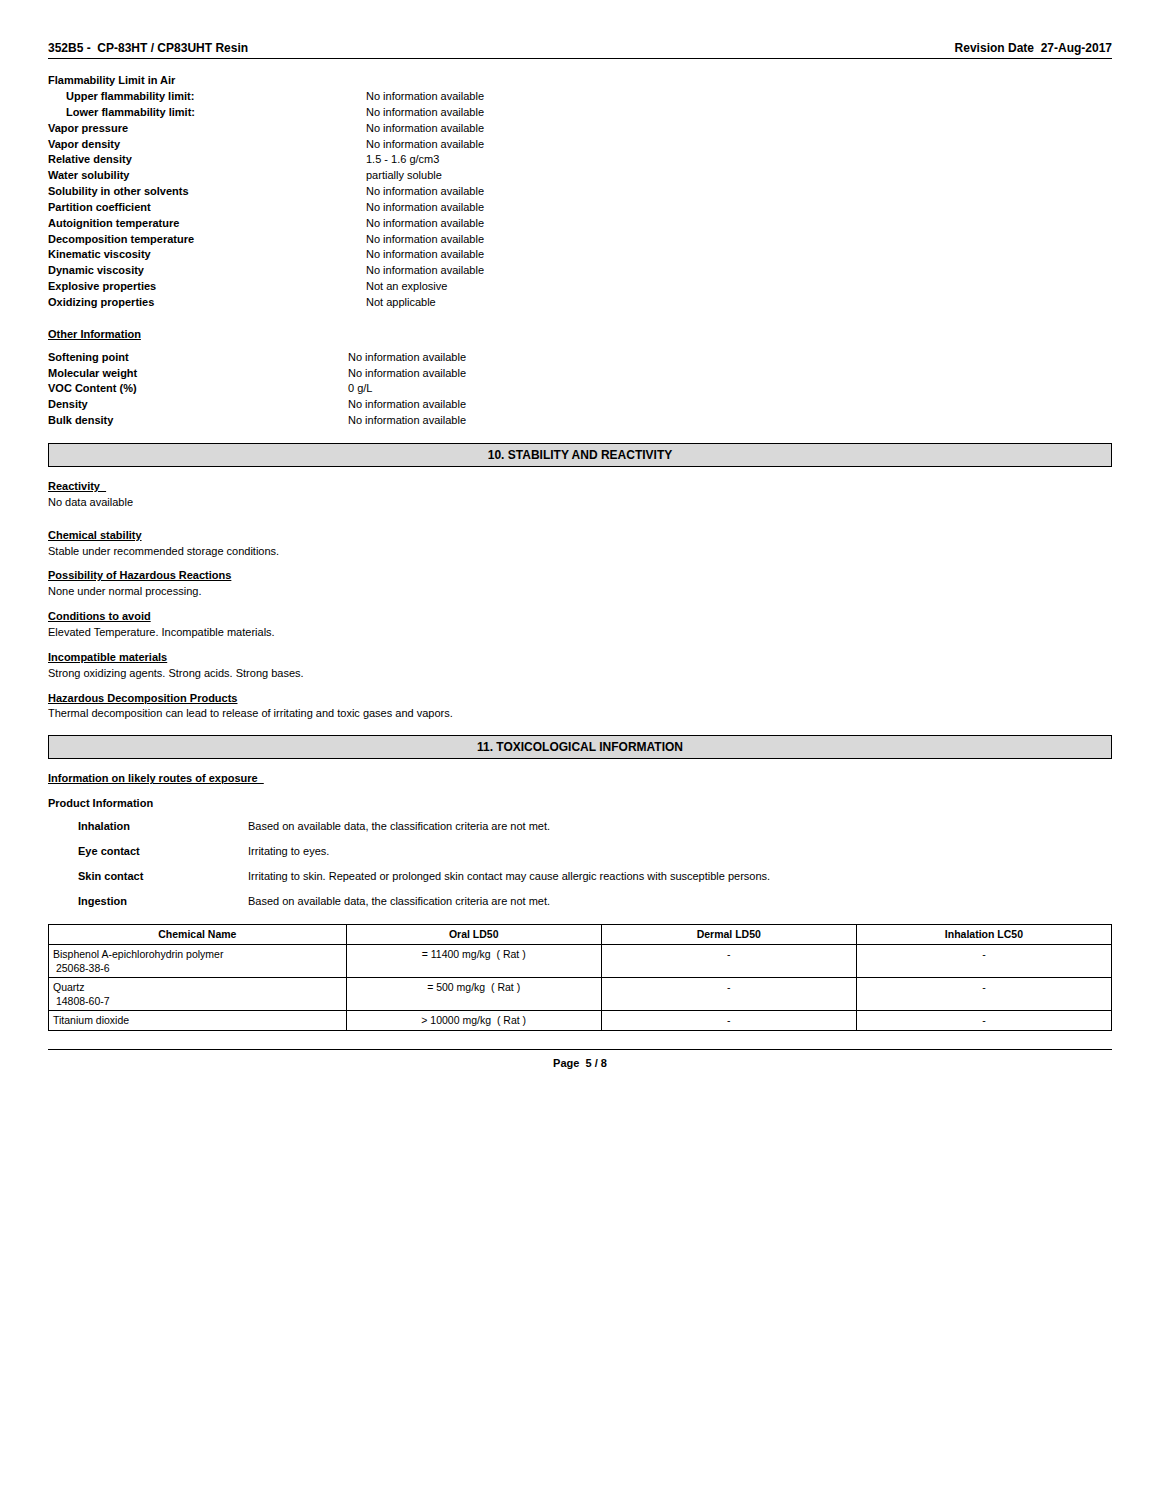352B5 - CP-83HT / CP83UHT Resin Revision Date 27-Aug-2017
| Flammability Limit in Air | |
| Upper flammability limit: | No information available |
| Lower flammability limit: | No information available |
| Vapor pressure | No information available |
| Vapor density | No information available |
| Relative density | 1.5 - 1.6 g/cm3 |
| Water solubility | partially soluble |
| Solubility in other solvents | No information available |
| Partition coefficient | No information available |
| Autoignition temperature | No information available |
| Decomposition temperature | No information available |
| Kinematic viscosity | No information available |
| Dynamic viscosity | No information available |
| Explosive properties | Not an explosive |
| Oxidizing properties | Not applicable |
Other Information
| Softening point | No information available |
| Molecular weight | No information available |
| VOC Content (%) | 0 g/L |
| Density | No information available |
| Bulk density | No information available |
10. STABILITY AND REACTIVITY
Reactivity
No data available
Chemical stability
Stable under recommended storage conditions.
Possibility of Hazardous Reactions
None under normal processing.
Conditions to avoid
Elevated Temperature. Incompatible materials.
Incompatible materials
Strong oxidizing agents. Strong acids. Strong bases.
Hazardous Decomposition Products
Thermal decomposition can lead to release of irritating and toxic gases and vapors.
11. TOXICOLOGICAL INFORMATION
Information on likely routes of exposure
Product Information
| Inhalation | Based on available data, the classification criteria are not met. |
| Eye contact | Irritating to eyes. |
| Skin contact | Irritating to skin. Repeated or prolonged skin contact may cause allergic reactions with susceptible persons. |
| Ingestion | Based on available data, the classification criteria are not met. |
| Chemical Name | Oral LD50 | Dermal LD50 | Inhalation LC50 |
| --- | --- | --- | --- |
| Bisphenol A-epichlorohydrin polymer 25068-38-6 | = 11400 mg/kg ( Rat ) | - | - |
| Quartz 14808-60-7 | = 500 mg/kg ( Rat ) | - | - |
| Titanium dioxide | > 10000 mg/kg ( Rat ) | - | - |
Page 5 / 8